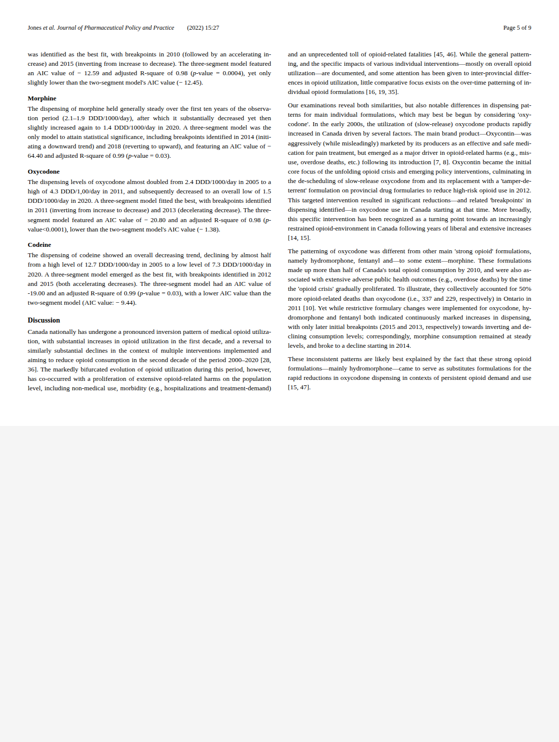Jones et al. Journal of Pharmaceutical Policy and Practice(2022) 15:27
Page 5 of 9
was identified as the best fit, with breakpoints in 2010 (followed by an accelerating increase) and 2015 (inverting from increase to decrease). The three-segment model featured an AIC value of − 12.59 and adjusted R-square of 0.98 (p-value = 0.0004), yet only slightly lower than the two-segment model's AIC value (− 12.45).
Morphine
The dispensing of morphine held generally steady over the first ten years of the observation period (2.1–1.9 DDD/1000/day), after which it substantially decreased yet then slightly increased again to 1.4 DDD/1000/day in 2020. A three-segment model was the only model to attain statistical significance, including breakpoints identified in 2014 (initiating a downward trend) and 2018 (reverting to upward), and featuring an AIC value of − 64.40 and adjusted R-square of 0.99 (p-value = 0.03).
Oxycodone
The dispensing levels of oxycodone almost doubled from 2.4 DDD/1000/day in 2005 to a high of 4.3 DDD/1,00/day in 2011, and subsequently decreased to an overall low of 1.5 DDD/1000/day in 2020. A three-segment model fitted the best, with breakpoints identified in 2011 (inverting from increase to decrease) and 2013 (decelerating decrease). The three-segment model featured an AIC value of − 20.80 and an adjusted R-square of 0.98 (p-value<0.0001), lower than the two-segment model's AIC value (− 1.38).
Codeine
The dispensing of codeine showed an overall decreasing trend, declining by almost half from a high level of 12.7 DDD/1000/day in 2005 to a low level of 7.3 DDD/1000/day in 2020. A three-segment model emerged as the best fit, with breakpoints identified in 2012 and 2015 (both accelerating decreases). The three-segment model had an AIC value of -19.00 and an adjusted R-square of 0.99 (p-value = 0.03), with a lower AIC value than the two-segment model (AIC value: − 9.44).
Discussion
Canada nationally has undergone a pronounced inversion pattern of medical opioid utilization, with substantial increases in opioid utilization in the first decade, and a reversal to similarly substantial declines in the context of multiple interventions implemented and aiming to reduce opioid consumption in the second decade of the period 2000–2020 [28, 36]. The markedly bifurcated evolution of opioid utilization during this period, however, has co-occurred with a proliferation of extensive opioid-related harms on the population level, including non-medical use, morbidity (e.g., hospitalizations and treatment-demand) and an unprecedented toll of opioid-related fatalities [45, 46]. While the general patterning, and the specific impacts of various individual interventions—mostly on overall opioid utilization—are documented, and some attention has been given to inter-provincial differences in opioid utilization, little comparative focus exists on the over-time patterning of individual opioid formulations [16, 19, 35].
Our examinations reveal both similarities, but also notable differences in dispensing patterns for main individual formulations, which may best be begun by considering 'oxycodone'. In the early 2000s, the utilization of (slow-release) oxycodone products rapidly increased in Canada driven by several factors. The main brand product—Oxycontin—was aggressively (while misleadingly) marketed by its producers as an effective and safe medication for pain treatment, but emerged as a major driver in opioid-related harms (e.g., misuse, overdose deaths, etc.) following its introduction [7, 8]. Oxycontin became the initial core focus of the unfolding opioid crisis and emerging policy interventions, culminating in the de-scheduling of slow-release oxycodone from and its replacement with a 'tamper-deterrent' formulation on provincial drug formularies to reduce high-risk opioid use in 2012. This targeted intervention resulted in significant reductions—and related 'breakpoints' in dispensing identified—in oxycodone use in Canada starting at that time. More broadly, this specific intervention has been recognized as a turning point towards an increasingly restrained opioid-environment in Canada following years of liberal and extensive increases [14, 15].
The patterning of oxycodone was different from other main 'strong opioid' formulations, namely hydromorphone, fentanyl and—to some extent—morphine. These formulations made up more than half of Canada's total opioid consumption by 2010, and were also associated with extensive adverse public health outcomes (e.g., overdose deaths) by the time the 'opioid crisis' gradually proliferated. To illustrate, they collectively accounted for 50% more opioid-related deaths than oxycodone (i.e., 337 and 229, respectively) in Ontario in 2011 [10]. Yet while restrictive formulary changes were implemented for oxycodone, hydromorphone and fentanyl both indicated continuously marked increases in dispensing, with only later initial breakpoints (2015 and 2013, respectively) towards inverting and declining consumption levels; correspondingly, morphine consumption remained at steady levels, and broke to a decline starting in 2014.
These inconsistent patterns are likely best explained by the fact that these strong opioid formulations—mainly hydromorphone—came to serve as substitutes formulations for the rapid reductions in oxycodone dispensing in contexts of persistent opioid demand and use [15, 47].